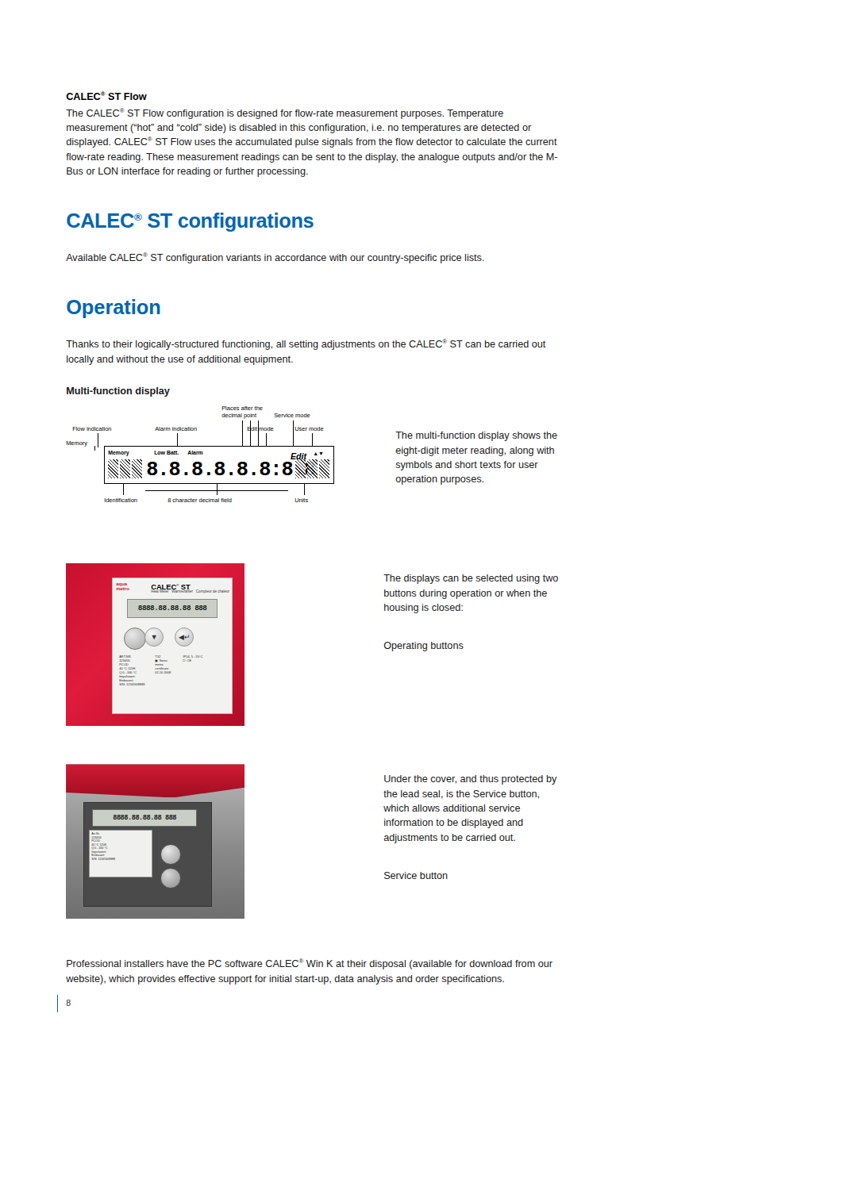CALEC® ST Flow
The CALEC® ST Flow configuration is designed for flow-rate measurement purposes. Temperature measurement (“hot” and “cold” side) is disabled in this configuration, i.e. no temperatures are detected or displayed. CALEC® ST Flow uses the accumulated pulse signals from the flow detector to calculate the current flow-rate reading. These measurement readings can be sent to the display, the analogue outputs and/or the M-Bus or LON interface for reading or further processing.
CALEC® ST configurations
Available CALEC® ST configuration variants in accordance with our country-specific price lists.
Operation
Thanks to their logically-structured functioning, all setting adjustments on the CALEC® ST can be carried out locally and without the use of additional equipment.
Multi-function display
Places after the
decimal point
Service mode
Flow indication
Alarm indication
Edit mode
User mode
Memory
Memory
Low Batt.
Alarm
Edit
▲▼
8.8.8.8.8.8:8.8
Identification
8 character decimal field
Units
The multi-function display shows the eight-digit meter reading, along with symbols and short texts for user operation purposes.
aqua
metro
CALEC® ST
Heat Meter Wärmezähler Compteur de chaleur
8888.88.88.88 888
▼
◀↵
ART.NR.
123456
PCOD
40 °C 120K
Q 0...160 °C
Impulswert:
Einbauort:
S/N: 123456/8888
T32
▣ Swiss
metro
certificate
02.10.2008
IP54, 5...55°C
☐ CE
The displays can be selected using two buttons during operation or when the housing is closed:
Operating buttons
8888.88.88.88 888
Art.Nr.
123456
PCOD
40 °C 120K
Q 0...160 °C
Impulswert:
Einbauort:
S/N: 123456/8888
Under the cover, and thus protected by the lead seal, is the Service button, which allows additional service information to be displayed and adjustments to be carried out.
Service button
Professional installers have the PC software CALEC® Win K at their disposal (available for download from our website), which provides effective support for initial start-up, data analysis and order specifications.
8